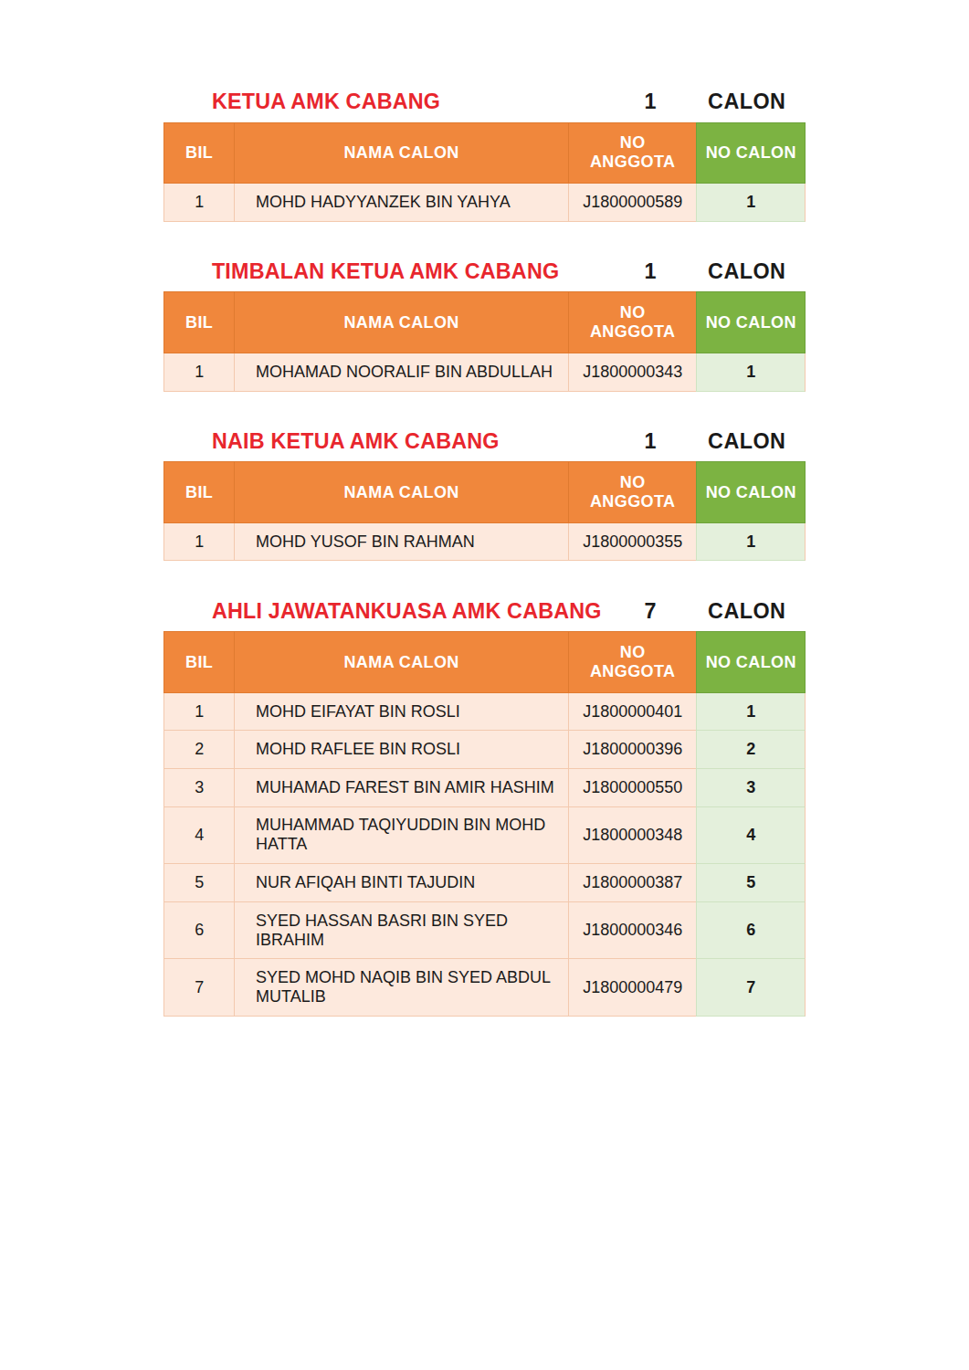KETUA AMK CABANG
1
CALON
| BIL | NAMA CALON | NO ANGGOTA | NO CALON |
| --- | --- | --- | --- |
| 1 | MOHD HADYYANZEK BIN YAHYA | J1800000589 | 1 |
TIMBALAN KETUA AMK CABANG
1
CALON
| BIL | NAMA CALON | NO ANGGOTA | NO CALON |
| --- | --- | --- | --- |
| 1 | MOHAMAD NOORALIF BIN ABDULLAH | J1800000343 | 1 |
NAIB KETUA AMK CABANG
1
CALON
| BIL | NAMA CALON | NO ANGGOTA | NO CALON |
| --- | --- | --- | --- |
| 1 | MOHD YUSOF BIN RAHMAN | J1800000355 | 1 |
AHLI JAWATANKUASA AMK CABANG
7
CALON
| BIL | NAMA CALON | NO ANGGOTA | NO CALON |
| --- | --- | --- | --- |
| 1 | MOHD EIFAYAT BIN ROSLI | J1800000401 | 1 |
| 2 | MOHD RAFLEE BIN ROSLI | J1800000396 | 2 |
| 3 | MUHAMAD FAREST BIN AMIR HASHIM | J1800000550 | 3 |
| 4 | MUHAMMAD TAQIYUDDIN BIN MOHD HATTA | J1800000348 | 4 |
| 5 | NUR AFIQAH BINTI TAJUDIN | J1800000387 | 5 |
| 6 | SYED HASSAN BASRI BIN SYED IBRAHIM | J1800000346 | 6 |
| 7 | SYED MOHD NAQIB BIN SYED ABDUL MUTALIB | J1800000479 | 7 |